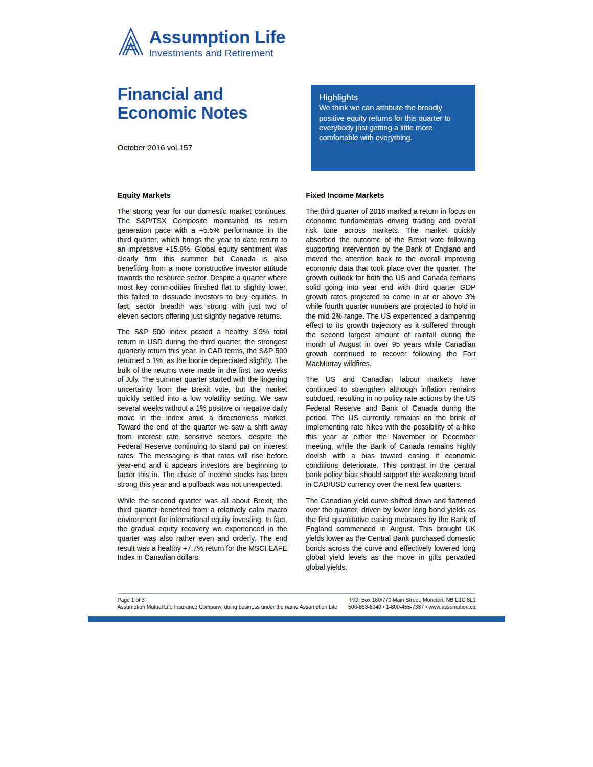Assumption Life Investments and Retirement
Financial and
Economic Notes
October 2016 vol.157
Highlights
We think we can attribute the broadly positive equity returns for this quarter to everybody just getting a little more comfortable with everything.
Equity Markets
The strong year for our domestic market continues. The S&P/TSX Composite maintained its return generation pace with a +5.5% performance in the third quarter, which brings the year to date return to an impressive +15.8%. Global equity sentiment was clearly firm this summer but Canada is also benefiting from a more constructive investor attitude towards the resource sector. Despite a quarter where most key commodities finished flat to slightly lower, this failed to dissuade investors to buy equities. In fact, sector breadth was strong with just two of eleven sectors offering just slightly negative returns.
The S&P 500 index posted a healthy 3.9% total return in USD during the third quarter, the strongest quarterly return this year. In CAD terms, the S&P 500 returned 5.1%, as the loonie depreciated slightly. The bulk of the returns were made in the first two weeks of July. The summer quarter started with the lingering uncertainty from the Brexit vote, but the market quickly settled into a low volatility setting. We saw several weeks without a 1% positive or negative daily move in the index amid a directionless market. Toward the end of the quarter we saw a shift away from interest rate sensitive sectors, despite the Federal Reserve continuing to stand pat on interest rates. The messaging is that rates will rise before year-end and it appears investors are beginning to factor this in. The chase of income stocks has been strong this year and a pullback was not unexpected.
While the second quarter was all about Brexit, the third quarter benefited from a relatively calm macro environment for international equity investing. In fact, the gradual equity recovery we experienced in the quarter was also rather even and orderly. The end result was a healthy +7.7% return for the MSCI EAFE Index in Canadian dollars.
Fixed Income Markets
The third quarter of 2016 marked a return in focus on economic fundamentals driving trading and overall risk tone across markets. The market quickly absorbed the outcome of the Brexit vote following supporting intervention by the Bank of England and moved the attention back to the overall improving economic data that took place over the quarter. The growth outlook for both the US and Canada remains solid going into year end with third quarter GDP growth rates projected to come in at or above 3% while fourth quarter numbers are projected to hold in the mid 2% range. The US experienced a dampening effect to its growth trajectory as it suffered through the second largest amount of rainfall during the month of August in over 95 years while Canadian growth continued to recover following the Fort MacMurray wildfires.
The US and Canadian labour markets have continued to strengthen although inflation remains subdued, resulting in no policy rate actions by the US Federal Reserve and Bank of Canada during the period. The US currently remains on the brink of implementing rate hikes with the possibility of a hike this year at either the November or December meeting, while the Bank of Canada remains highly dovish with a bias toward easing if economic conditions deteriorate. This contrast in the central bank policy bias should support the weakening trend in CAD/USD currency over the next few quarters.
The Canadian yield curve shifted down and flattened over the quarter, driven by lower long bond yields as the first quantitative easing measures by the Bank of England commenced in August. This brought UK yields lower as the Central Bank purchased domestic bonds across the curve and effectively lowered long global yield levels as the move in gilts pervaded global yields.
Page 1 of 3
Assumption Mutual Life Insurance Company, doing business under the name Assumption Life
P.O. Box 160/770 Main Street, Moncton, NB E1C 8L1
506-853-6040 • 1-800-455-7337 • www.assumption.ca